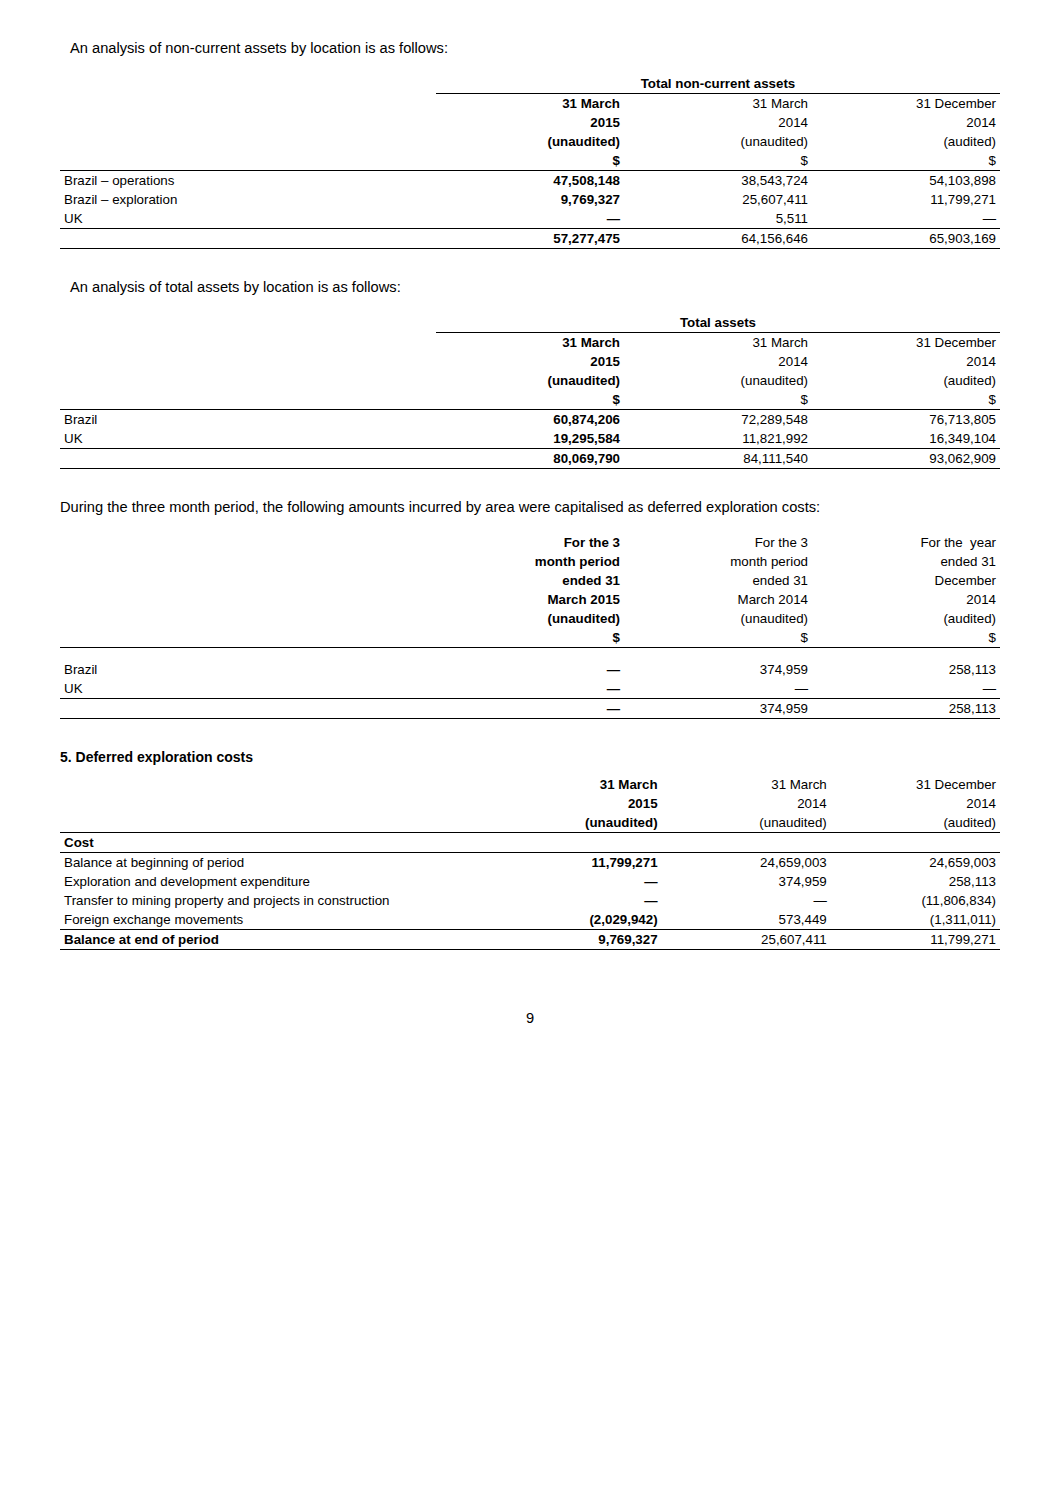An analysis of non-current assets by location is as follows:
| | Total non-current assets |
| | 31 March | 31 March | 31 December |
| | 2015 | 2014 | 2014 |
| | (unaudited) | (unaudited) | (audited) |
| | $ | $ | $ |
| Brazil – operations | 47,508,148 | 38,543,724 | 54,103,898 |
| Brazil – exploration | 9,769,327 | 25,607,411 | 11,799,271 |
| UK | — | 5,511 | — |
| | 57,277,475 | 64,156,646 | 65,903,169 |
An analysis of total assets by location is as follows:
| | Total assets |
| | 31 March | 31 March | 31 December |
| | 2015 | 2014 | 2014 |
| | (unaudited) | (unaudited) | (audited) |
| | $ | $ | $ |
| Brazil | 60,874,206 | 72,289,548 | 76,713,805 |
| UK | 19,295,584 | 11,821,992 | 16,349,104 |
| | 80,069,790 | 84,111,540 | 93,062,909 |
During the three month period, the following amounts incurred by area were capitalised as deferred exploration costs:
| | For the 3 | For the 3 | For the year |
| | month period | month period | ended 31 |
| | ended 31 | ended 31 | December |
| | March 2015 | March 2014 | 2014 |
| | (unaudited) | (unaudited) | (audited) |
| | $ | $ | $ |
| Brazil | — | 374,959 | 258,113 |
| UK | — | — | — |
| | — | 374,959 | 258,113 |
5. Deferred exploration costs
| | 31 March | 31 March | 31 December |
| | 2015 | 2014 | 2014 |
| | (unaudited) | (unaudited) | (audited) |
| Cost | | | |
| Balance at beginning of period | 11,799,271 | 24,659,003 | 24,659,003 |
| Exploration and development expenditure | — | 374,959 | 258,113 |
| Transfer to mining property and projects in construction | — | — | (11,806,834) |
| Foreign exchange movements | (2,029,942) | 573,449 | (1,311,011) |
| Balance at end of period | 9,769,327 | 25,607,411 | 11,799,271 |
9